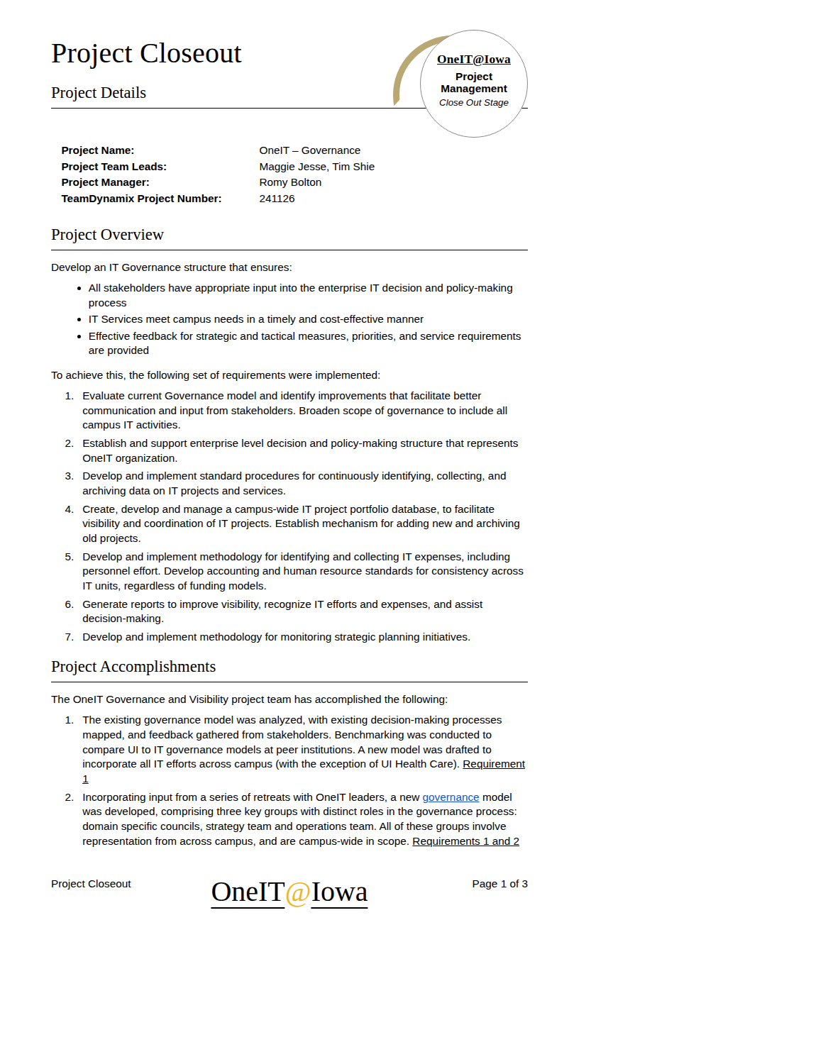OneIT@Iowa
Project
Management
Close Out Stage
Project Closeout
Project Details
| Project Name: | OneIT – Governance |
| Project Team Leads: | Maggie Jesse, Tim Shie |
| Project Manager: | Romy Bolton |
| TeamDynamix Project Number: | 241126 |
Project Overview
Develop an IT Governance structure that ensures:
All stakeholders have appropriate input into the enterprise IT decision and policy-making process
IT Services meet campus needs in a timely and cost-effective manner
Effective feedback for strategic and tactical measures, priorities, and service requirements are provided
To achieve this, the following set of requirements were implemented:
Evaluate current Governance model and identify improvements that facilitate better communication and input from stakeholders. Broaden scope of governance to include all campus IT activities.
Establish and support enterprise level decision and policy-making structure that represents OneIT organization.
Develop and implement standard procedures for continuously identifying, collecting, and archiving data on IT projects and services.
Create, develop and manage a campus-wide IT project portfolio database, to facilitate visibility and coordination of IT projects. Establish mechanism for adding new and archiving old projects.
Develop and implement methodology for identifying and collecting IT expenses, including personnel effort. Develop accounting and human resource standards for consistency across IT units, regardless of funding models.
Generate reports to improve visibility, recognize IT efforts and expenses, and assist decision-making.
Develop and implement methodology for monitoring strategic planning initiatives.
Project Accomplishments
The OneIT Governance and Visibility project team has accomplished the following:
The existing governance model was analyzed, with existing decision-making processes mapped, and feedback gathered from stakeholders. Benchmarking was conducted to compare UI to IT governance models at peer institutions. A new model was drafted to incorporate all IT efforts across campus (with the exception of UI Health Care). Requirement 1
Incorporating input from a series of retreats with OneIT leaders, a new governance model was developed, comprising three key groups with distinct roles in the governance process: domain specific councils, strategy team and operations team. All of these groups involve representation from across campus, and are campus-wide in scope. Requirements 1 and 2
Project Closeout
One IT@Iowa
Page 1 of 3